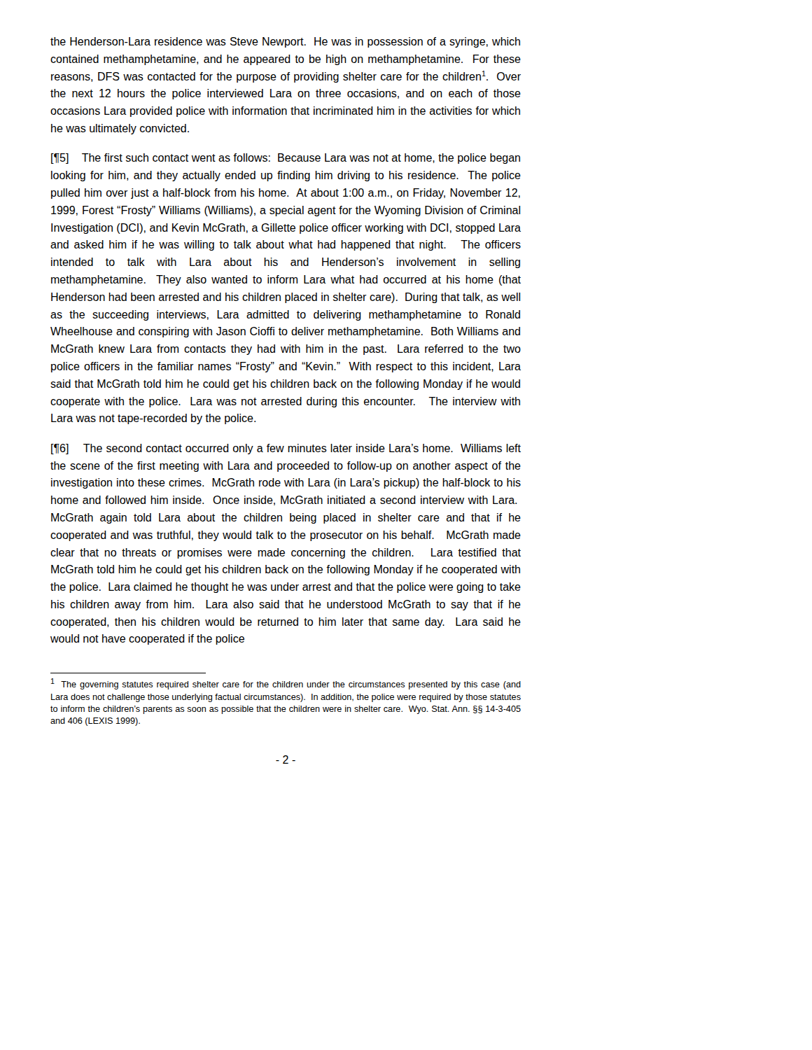the Henderson-Lara residence was Steve Newport. He was in possession of a syringe, which contained methamphetamine, and he appeared to be high on methamphetamine. For these reasons, DFS was contacted for the purpose of providing shelter care for the children1. Over the next 12 hours the police interviewed Lara on three occasions, and on each of those occasions Lara provided police with information that incriminated him in the activities for which he was ultimately convicted.
[¶5] The first such contact went as follows: Because Lara was not at home, the police began looking for him, and they actually ended up finding him driving to his residence. The police pulled him over just a half-block from his home. At about 1:00 a.m., on Friday, November 12, 1999, Forest “Frosty” Williams (Williams), a special agent for the Wyoming Division of Criminal Investigation (DCI), and Kevin McGrath, a Gillette police officer working with DCI, stopped Lara and asked him if he was willing to talk about what had happened that night. The officers intended to talk with Lara about his and Henderson’s involvement in selling methamphetamine. They also wanted to inform Lara what had occurred at his home (that Henderson had been arrested and his children placed in shelter care). During that talk, as well as the succeeding interviews, Lara admitted to delivering methamphetamine to Ronald Wheelhouse and conspiring with Jason Cioffi to deliver methamphetamine. Both Williams and McGrath knew Lara from contacts they had with him in the past. Lara referred to the two police officers in the familiar names “Frosty” and “Kevin.” With respect to this incident, Lara said that McGrath told him he could get his children back on the following Monday if he would cooperate with the police. Lara was not arrested during this encounter. The interview with Lara was not tape-recorded by the police.
[¶6] The second contact occurred only a few minutes later inside Lara’s home. Williams left the scene of the first meeting with Lara and proceeded to follow-up on another aspect of the investigation into these crimes. McGrath rode with Lara (in Lara’s pickup) the half-block to his home and followed him inside. Once inside, McGrath initiated a second interview with Lara. McGrath again told Lara about the children being placed in shelter care and that if he cooperated and was truthful, they would talk to the prosecutor on his behalf. McGrath made clear that no threats or promises were made concerning the children. Lara testified that McGrath told him he could get his children back on the following Monday if he cooperated with the police. Lara claimed he thought he was under arrest and that the police were going to take his children away from him. Lara also said that he understood McGrath to say that if he cooperated, then his children would be returned to him later that same day. Lara said he would not have cooperated if the police
1 The governing statutes required shelter care for the children under the circumstances presented by this case (and Lara does not challenge those underlying factual circumstances). In addition, the police were required by those statutes to inform the children’s parents as soon as possible that the children were in shelter care. Wyo. Stat. Ann. §§ 14-3-405 and 406 (LEXIS 1999).
- 2 -